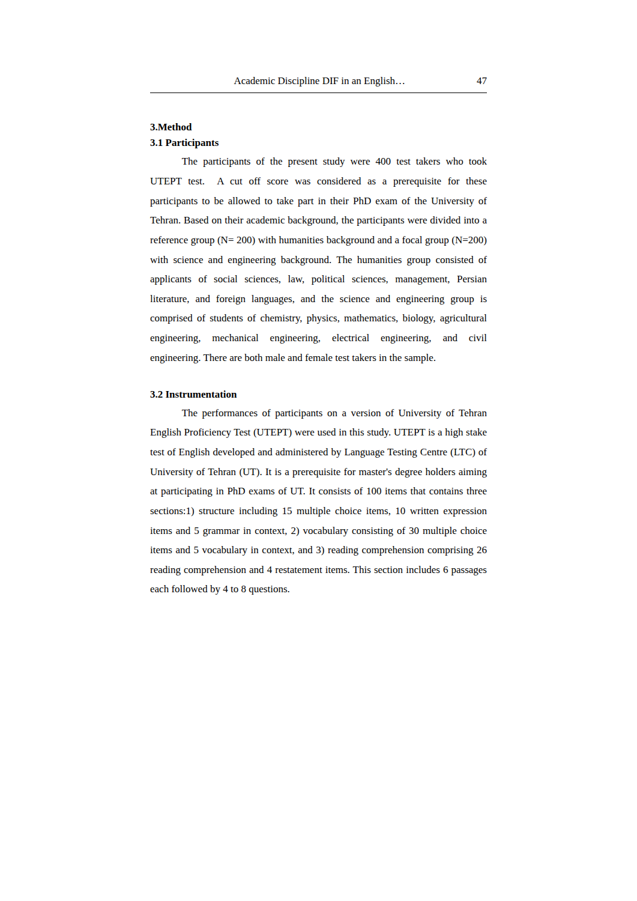Academic Discipline DIF in an English… 47
3.Method
3.1 Participants
The participants of the present study were 400 test takers who took UTEPT test. A cut off score was considered as a prerequisite for these participants to be allowed to take part in their PhD exam of the University of Tehran. Based on their academic background, the participants were divided into a reference group (N= 200) with humanities background and a focal group (N=200) with science and engineering background. The humanities group consisted of applicants of social sciences, law, political sciences, management, Persian literature, and foreign languages, and the science and engineering group is comprised of students of chemistry, physics, mathematics, biology, agricultural engineering, mechanical engineering, electrical engineering, and civil engineering. There are both male and female test takers in the sample.
3.2 Instrumentation
The performances of participants on a version of University of Tehran English Proficiency Test (UTEPT) were used in this study. UTEPT is a high stake test of English developed and administered by Language Testing Centre (LTC) of University of Tehran (UT). It is a prerequisite for master's degree holders aiming at participating in PhD exams of UT. It consists of 100 items that contains three sections:1) structure including 15 multiple choice items, 10 written expression items and 5 grammar in context, 2) vocabulary consisting of 30 multiple choice items and 5 vocabulary in context, and 3) reading comprehension comprising 26 reading comprehension and 4 restatement items. This section includes 6 passages each followed by 4 to 8 questions.